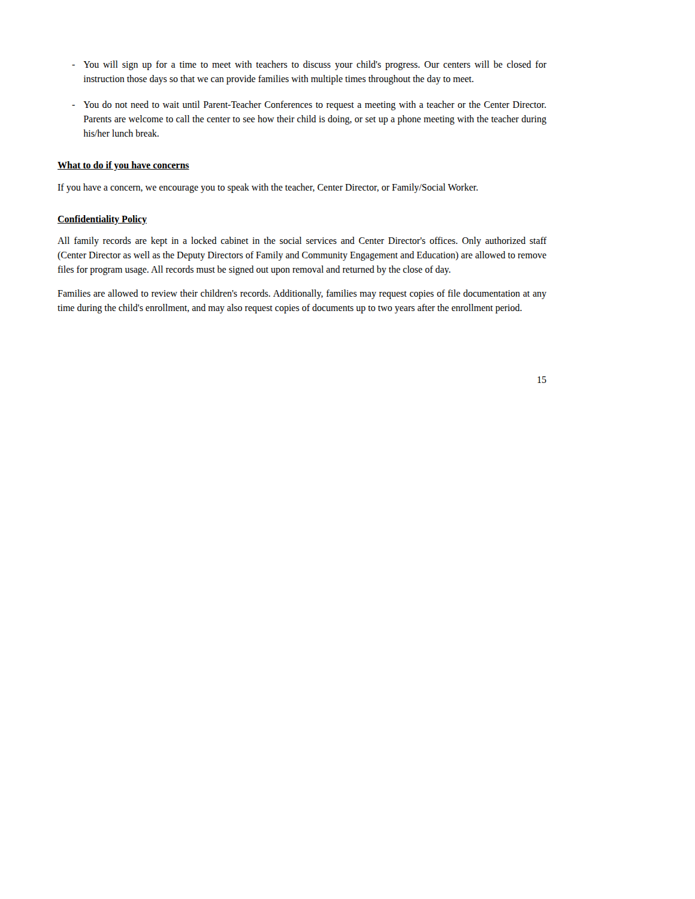You will sign up for a time to meet with teachers to discuss your child's progress. Our centers will be closed for instruction those days so that we can provide families with multiple times throughout the day to meet.
You do not need to wait until Parent-Teacher Conferences to request a meeting with a teacher or the Center Director. Parents are welcome to call the center to see how their child is doing, or set up a phone meeting with the teacher during his/her lunch break.
What to do if you have concerns
If you have a concern, we encourage you to speak with the teacher, Center Director, or Family/Social Worker.
Confidentiality Policy
All family records are kept in a locked cabinet in the social services and Center Director's offices. Only authorized staff (Center Director as well as the Deputy Directors of Family and Community Engagement and Education) are allowed to remove files for program usage. All records must be signed out upon removal and returned by the close of day.
Families are allowed to review their children's records. Additionally, families may request copies of file documentation at any time during the child's enrollment, and may also request copies of documents up to two years after the enrollment period.
15